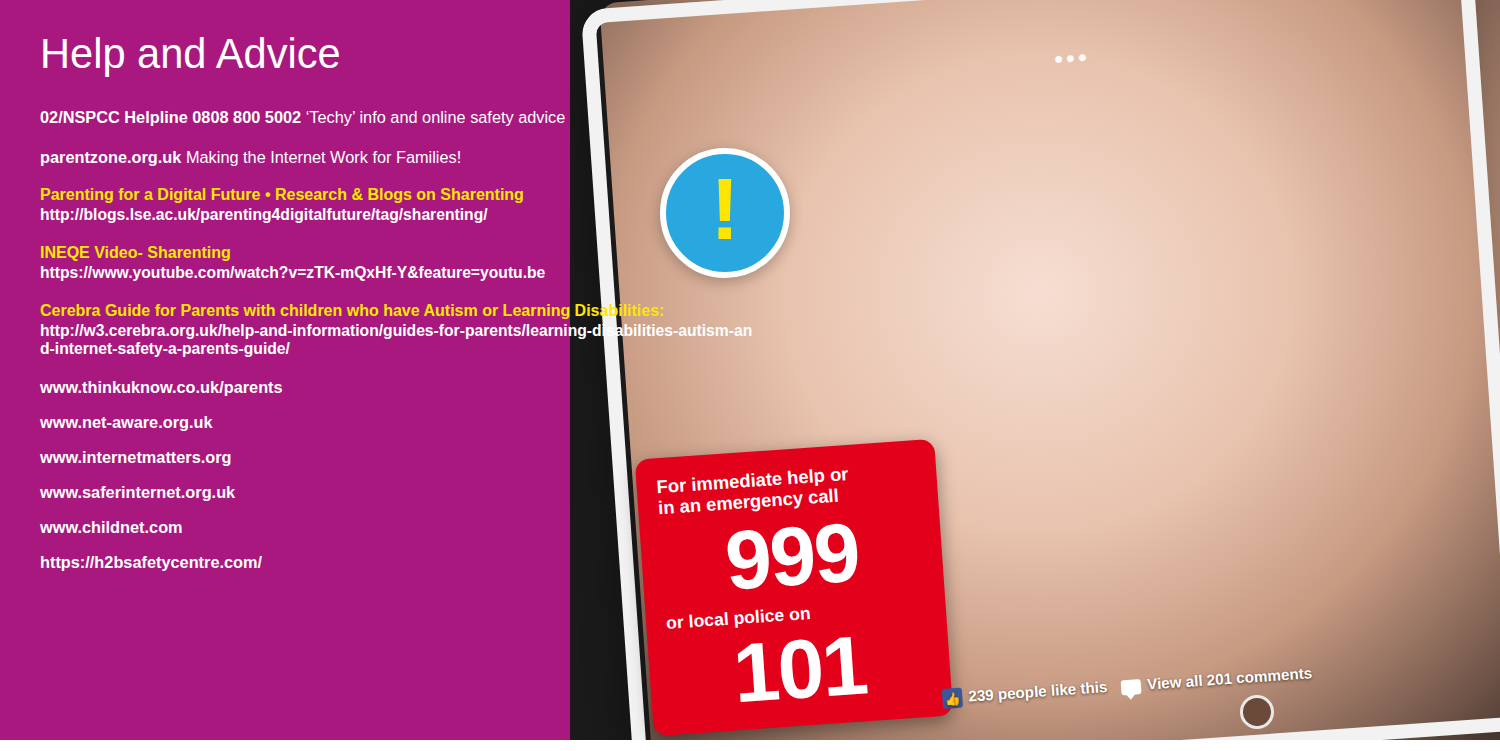•••
For immediate help or
in an emergency call
999
or local police on
101
👍239 people like this View all 201 comments
!
Help and Advice
02/NSPCC Helpline 0808 800 5002 ‘Techy’ info and online safety advice
parentzone.org.uk Making the Internet Work for Families!
Parenting for a Digital Future • Research & Blogs on Sharenting http://blogs.lse.ac.uk/parenting4digitalfuture/tag/sharenting/
INEQE Video- Sharenting https://www.youtube.com/watch?v=zTK-mQxHf-Y&feature=youtu.be
Cerebra Guide for Parents with children who have Autism or Learning Disabilities: http://w3.cerebra.org.uk/help-and-information/guides-for-parents/learning-disabilities-autism-and-internet-safety-a-parents-guide/
www.thinkuknow.co.uk/parents
www.net-aware.org.uk
www.internetmatters.org
www.saferinternet.org.uk
www.childnet.com
https://h2bsafetycentre.com/